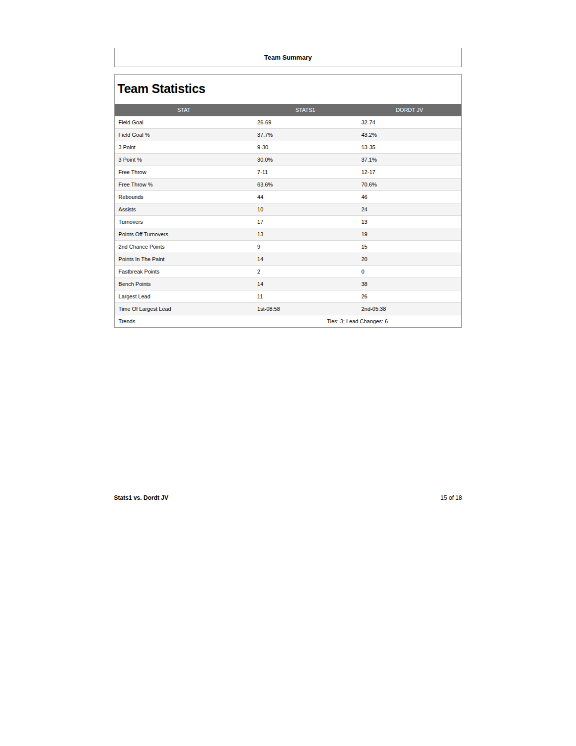Team Summary
Team Statistics
| STAT | STATS1 | DORDT JV |
| --- | --- | --- |
| Field Goal | 26-69 | 32-74 |
| Field Goal % | 37.7% | 43.2% |
| 3 Point | 9-30 | 13-35 |
| 3 Point % | 30.0% | 37.1% |
| Free Throw | 7-11 | 12-17 |
| Free Throw % | 63.6% | 70.6% |
| Rebounds | 44 | 46 |
| Assists | 10 | 24 |
| Turnovers | 17 | 13 |
| Points Off Turnovers | 13 | 19 |
| 2nd Chance Points | 9 | 15 |
| Points In The Paint | 14 | 20 |
| Fastbreak Points | 2 | 0 |
| Bench Points | 14 | 38 |
| Largest Lead | 11 | 26 |
| Time Of Largest Lead | 1st-08:58 | 2nd-05:38 |
| Trends | Ties: 3; Lead Changes: 6 |
Stats1 vs. Dordt JV
15 of 18